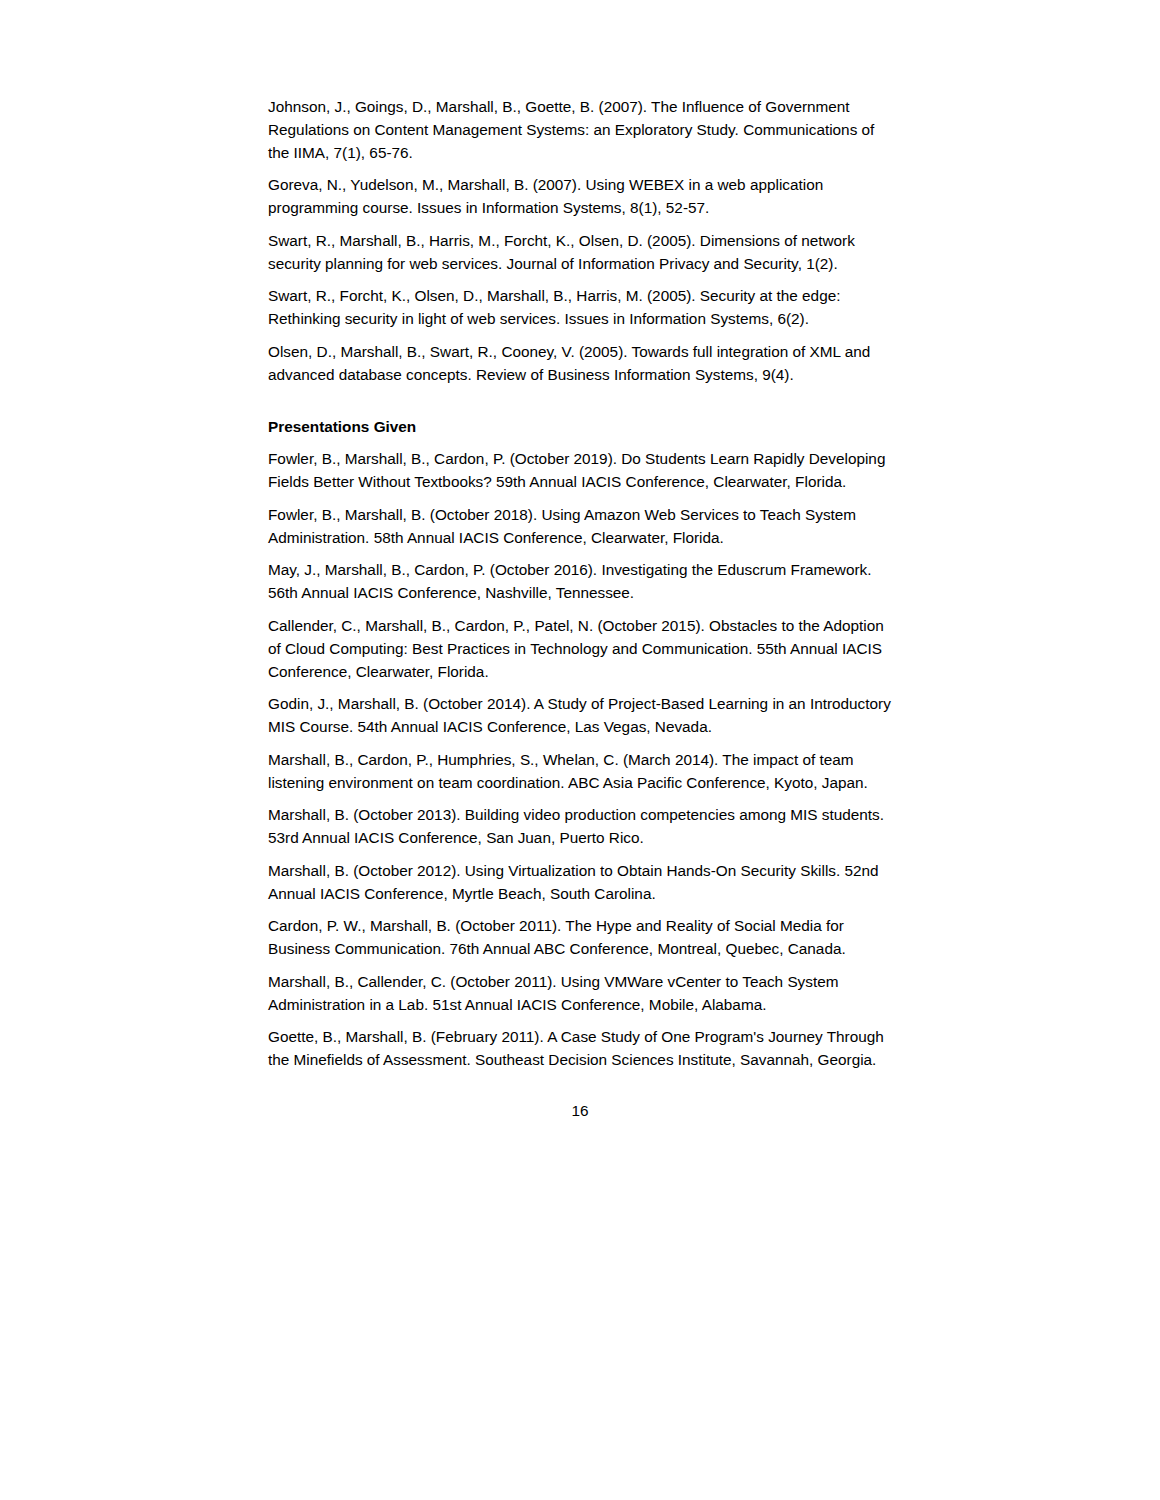Johnson, J., Goings, D., Marshall, B., Goette, B. (2007). The Influence of Government Regulations on Content Management Systems: an Exploratory Study. Communications of the IIMA, 7(1), 65-76.
Goreva, N., Yudelson, M., Marshall, B. (2007). Using WEBEX in a web application programming course. Issues in Information Systems, 8(1), 52-57.
Swart, R., Marshall, B., Harris, M., Forcht, K., Olsen, D. (2005). Dimensions of network security planning for web services. Journal of Information Privacy and Security, 1(2).
Swart, R., Forcht, K., Olsen, D., Marshall, B., Harris, M. (2005). Security at the edge: Rethinking security in light of web services. Issues in Information Systems, 6(2).
Olsen, D., Marshall, B., Swart, R., Cooney, V. (2005). Towards full integration of XML and advanced database concepts. Review of Business Information Systems, 9(4).
Presentations Given
Fowler, B., Marshall, B., Cardon, P. (October 2019). Do Students Learn Rapidly Developing Fields Better Without Textbooks? 59th Annual IACIS Conference, Clearwater, Florida.
Fowler, B., Marshall, B. (October 2018). Using Amazon Web Services to Teach System Administration. 58th Annual IACIS Conference, Clearwater, Florida.
May, J., Marshall, B., Cardon, P. (October 2016). Investigating the Eduscrum Framework. 56th Annual IACIS Conference, Nashville, Tennessee.
Callender, C., Marshall, B., Cardon, P., Patel, N. (October 2015). Obstacles to the Adoption of Cloud Computing: Best Practices in Technology and Communication. 55th Annual IACIS Conference, Clearwater, Florida.
Godin, J., Marshall, B. (October 2014). A Study of Project-Based Learning in an Introductory MIS Course. 54th Annual IACIS Conference, Las Vegas, Nevada.
Marshall, B., Cardon, P., Humphries, S., Whelan, C. (March 2014). The impact of team listening environment on team coordination. ABC Asia Pacific Conference, Kyoto, Japan.
Marshall, B. (October 2013). Building video production competencies among MIS students. 53rd Annual IACIS Conference, San Juan, Puerto Rico.
Marshall, B. (October 2012). Using Virtualization to Obtain Hands-On Security Skills. 52nd Annual IACIS Conference, Myrtle Beach, South Carolina.
Cardon, P. W., Marshall, B. (October 2011). The Hype and Reality of Social Media for Business Communication. 76th Annual ABC Conference, Montreal, Quebec, Canada.
Marshall, B., Callender, C. (October 2011). Using VMWare vCenter to Teach System Administration in a Lab. 51st Annual IACIS Conference, Mobile, Alabama.
Goette, B., Marshall, B. (February 2011). A Case Study of One Program's Journey Through the Minefields of Assessment. Southeast Decision Sciences Institute, Savannah, Georgia.
16